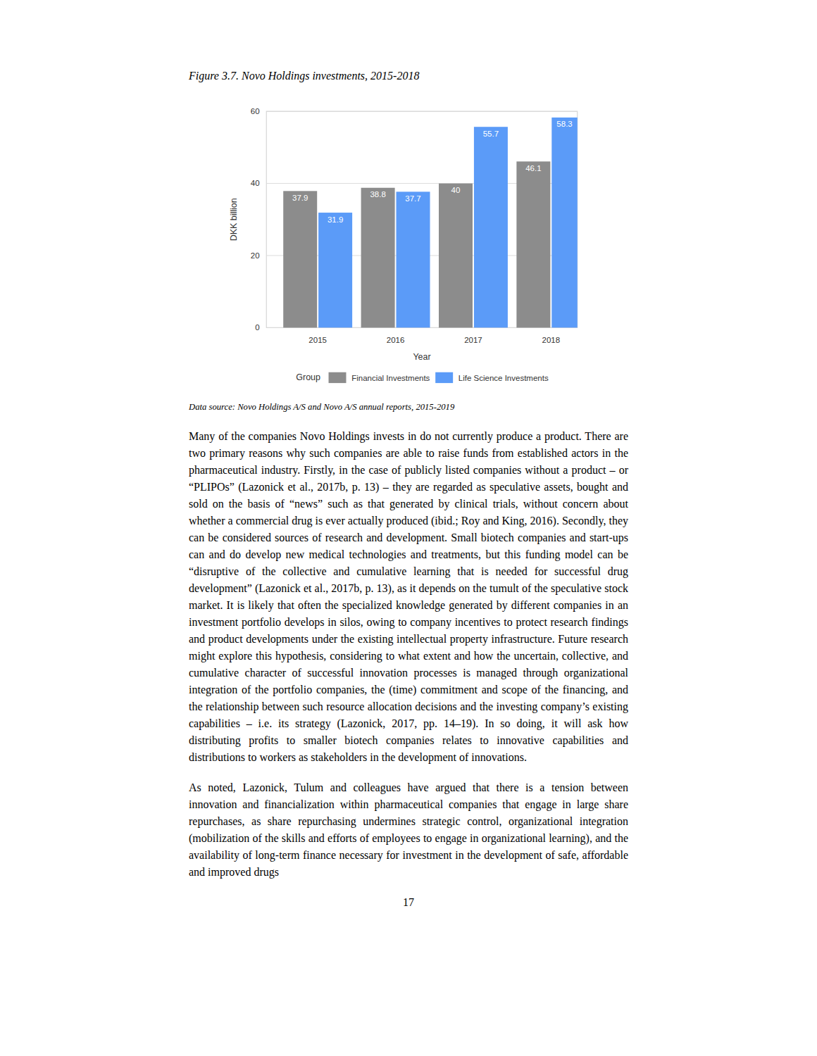Figure 3.7. Novo Holdings investments, 2015-2018
0 20 40 60 DKK billion 37.9 31.9 38.8 37.7 40 55.7 46.1 58.3 2015 2016 2017 2018 Year Group Financial Investments Life Science Investments
Data source: Novo Holdings A/S and Novo A/S annual reports, 2015-2019
Many of the companies Novo Holdings invests in do not currently produce a product. There are two primary reasons why such companies are able to raise funds from established actors in the pharmaceutical industry. Firstly, in the case of publicly listed companies without a product – or “PLIPOs” (Lazonick et al., 2017b, p. 13) – they are regarded as speculative assets, bought and sold on the basis of “news” such as that generated by clinical trials, without concern about whether a commercial drug is ever actually produced (ibid.; Roy and King, 2016). Secondly, they can be considered sources of research and development. Small biotech companies and start-ups can and do develop new medical technologies and treatments, but this funding model can be “disruptive of the collective and cumulative learning that is needed for successful drug development” (Lazonick et al., 2017b, p. 13), as it depends on the tumult of the speculative stock market. It is likely that often the specialized knowledge generated by different companies in an investment portfolio develops in silos, owing to company incentives to protect research findings and product developments under the existing intellectual property infrastructure. Future research might explore this hypothesis, considering to what extent and how the uncertain, collective, and cumulative character of successful innovation processes is managed through organizational integration of the portfolio companies, the (time) commitment and scope of the financing, and the relationship between such resource allocation decisions and the investing company’s existing capabilities – i.e. its strategy (Lazonick, 2017, pp. 14–19). In so doing, it will ask how distributing profits to smaller biotech companies relates to innovative capabilities and distributions to workers as stakeholders in the development of innovations.
As noted, Lazonick, Tulum and colleagues have argued that there is a tension between innovation and financialization within pharmaceutical companies that engage in large share repurchases, as share repurchasing undermines strategic control, organizational integration (mobilization of the skills and efforts of employees to engage in organizational learning), and the availability of long-term finance necessary for investment in the development of safe, affordable and improved drugs
17